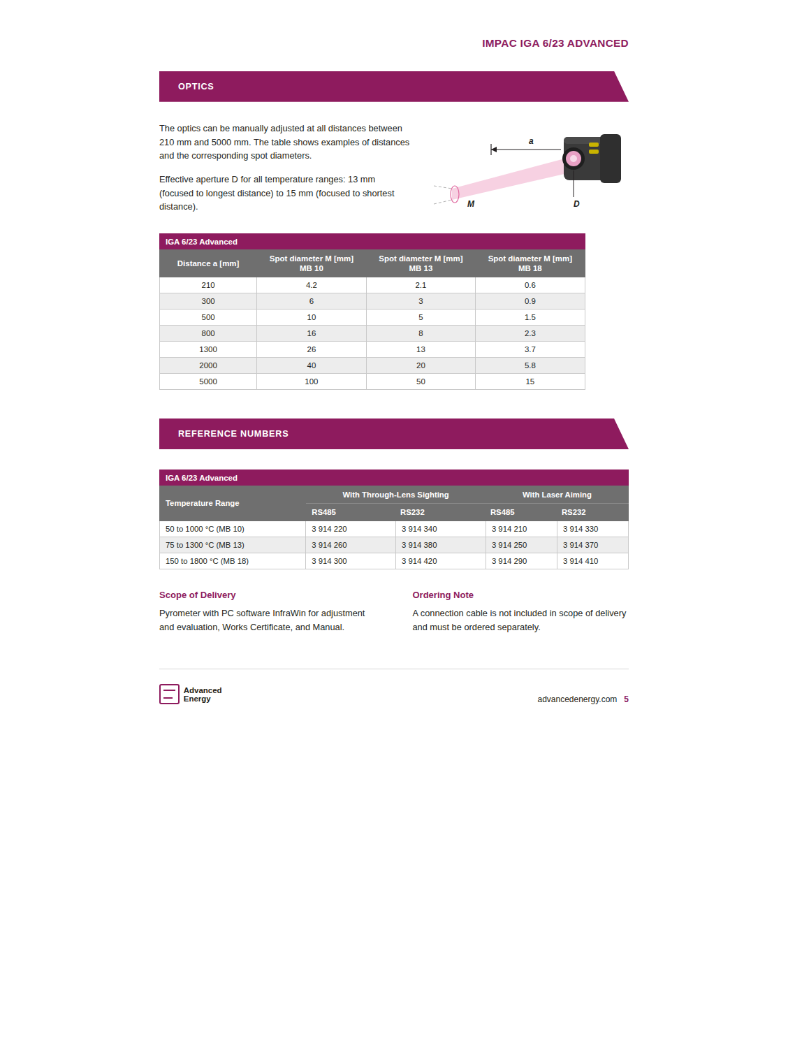IMPAC IGA 6/23 ADVANCED
OPTICS
The optics can be manually adjusted at all distances between 210 mm and 5000 mm. The table shows examples of distances and the corresponding spot diameters.
Effective aperture D for all temperature ranges: 13 mm (focused to longest distance) to 15 mm (focused to shortest distance).
Pyrometer optics diagram a M D
IGA 6/23 Advanced
| Distance a [mm] | Spot diameter M [mm] MB 10 | Spot diameter M [mm] MB 13 | Spot diameter M [mm] MB 18 |
| --- | --- | --- | --- |
| 210 | 4.2 | 2.1 | 0.6 |
| 300 | 6 | 3 | 0.9 |
| 500 | 10 | 5 | 1.5 |
| 800 | 16 | 8 | 2.3 |
| 1300 | 26 | 13 | 3.7 |
| 2000 | 40 | 20 | 5.8 |
| 5000 | 100 | 50 | 15 |
REFERENCE NUMBERS
IGA 6/23 Advanced
| Temperature Range | With Through-Lens Sighting | With Laser Aiming |
| --- | --- | --- |
| RS485 | RS232 | RS485 | RS232 |
| 50 to 1000 °C (MB 10) | 3 914 220 | 3 914 340 | 3 914 210 | 3 914 330 |
| 75 to 1300 °C (MB 13) | 3 914 260 | 3 914 380 | 3 914 250 | 3 914 370 |
| 150 to 1800 °C (MB 18) | 3 914 300 | 3 914 420 | 3 914 290 | 3 914 410 |
Scope of Delivery
Pyrometer with PC software InfraWin for adjustment and evaluation, Works Certificate, and Manual.
Ordering Note
A connection cable is not included in scope of delivery and must be ordered separately.
Advanced Energy
advancedenergy.com 5